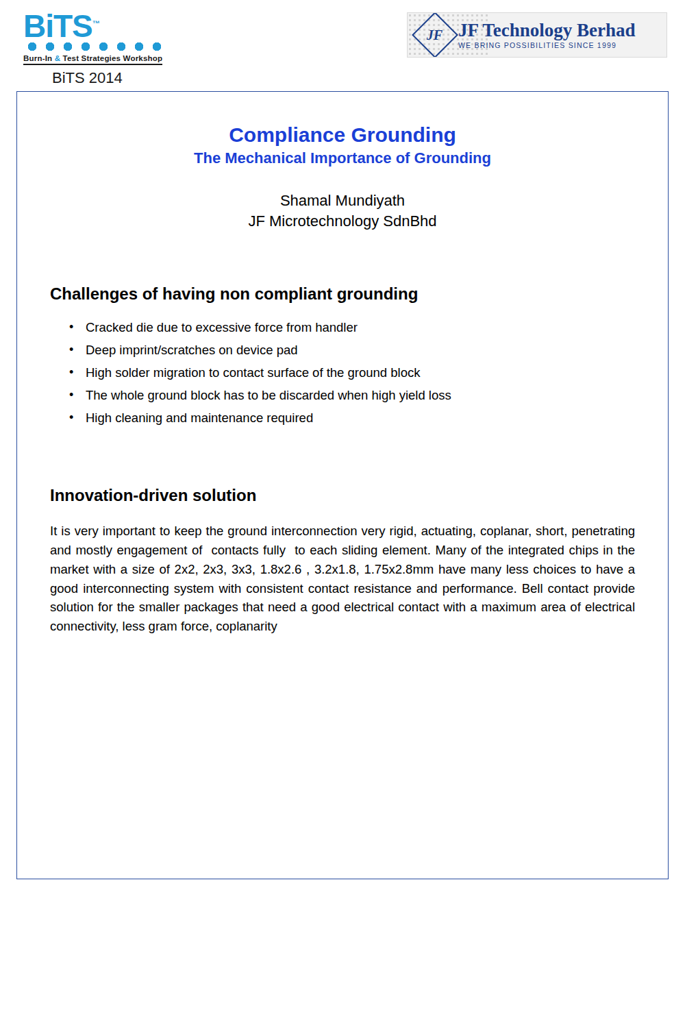BiTS™
Burn-In & Test Strategies Workshop
BiTS 2014
JF
JF Technology Berhad
WE BRING POSSIBILITIES SINCE 1999
Compliance Grounding
The Mechanical Importance of Grounding
Shamal Mundiyath
JF Microtechnology SdnBhd
Challenges of having non compliant grounding
Cracked die due to excessive force from handler
Deep imprint/scratches on device pad
High solder migration to contact surface of the ground block
The whole ground block has to be discarded when high yield loss
High cleaning and maintenance required
Innovation-driven solution
It is very important to keep the ground interconnection very rigid, actuating, coplanar, short, penetrating and mostly engagement of contacts fully to each sliding element. Many of the integrated chips in the market with a size of 2x2, 2x3, 3x3, 1.8x2.6 , 3.2x1.8, 1.75x2.8mm have many less choices to have a good interconnecting system with consistent contact resistance and performance. Bell contact provide solution for the smaller packages that need a good electrical contact with a maximum area of electrical connectivity, less gram force, coplanarity